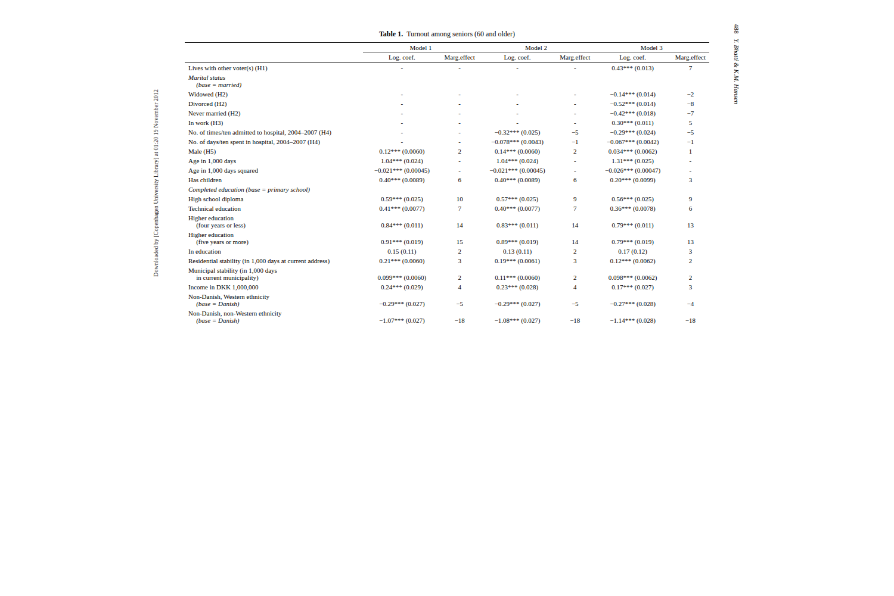Downloaded by [Copenhagen University Library] at 01:20 19 November 2012
488 Y. Bhatti & K.M. Hansen
Table 1. Turnout among seniors (60 and older)
| | Model 1 | Model 2 | Model 3 |
| --- | --- | --- | --- |
| | Log. coef. | Marg.effect | Log. coef. | Marg.effect | Log. coef. | Marg.effect |
| Lives with other voter(s) (H1) | - | - | - | - | 0.43*** (0.013) | 7 |
| Marital status (base = married) | | | | | | |
| Widowed (H2) | - | - | - | - | −0.14*** (0.014) | −2 |
| Divorced (H2) | - | - | - | - | −0.52*** (0.014) | −8 |
| Never married (H2) | - | - | - | - | −0.42*** (0.018) | −7 |
| In work (H3) | - | - | - | - | 0.30*** (0.011) | 5 |
| No. of times/ten admitted to hospital, 2004–2007 (H4) | - | - | −0.32*** (0.025) | −5 | −0.29*** (0.024) | −5 |
| No. of days/ten spent in hospital, 2004–2007 (H4) | - | - | −0.078*** (0.0043) | −1 | −0.067*** (0.0042) | −1 |
| Male (H5) | 0.12*** (0.0060) | 2 | 0.14*** (0.0060) | 2 | 0.034*** (0.0062) | 1 |
| Age in 1,000 days | 1.04*** (0.024) | - | 1.04*** (0.024) | - | 1.31*** (0.025) | - |
| Age in 1,000 days squared | −0.021*** (0.00045) | - | −0.021*** (0.00045) | - | −0.026*** (0.00047) | - |
| Has children | 0.40*** (0.0089) | 6 | 0.40*** (0.0089) | 6 | 0.20*** (0.0099) | 3 |
| Completed education (base = primary school) | | | | | | |
| High school diploma | 0.59*** (0.025) | 10 | 0.57*** (0.025) | 9 | 0.56*** (0.025) | 9 |
| Technical education | 0.41*** (0.0077) | 7 | 0.40*** (0.0077) | 7 | 0.36*** (0.0078) | 6 |
| Higher education (four years or less) | 0.84*** (0.011) | 14 | 0.83*** (0.011) | 14 | 0.79*** (0.011) | 13 |
| Higher education (five years or more) | 0.91*** (0.019) | 15 | 0.89*** (0.019) | 14 | 0.79*** (0.019) | 13 |
| In education | 0.15 (0.11) | 2 | 0.13 (0.11) | 2 | 0.17 (0.12) | 3 |
| Residential stability (in 1,000 days at current address) | 0.21*** (0.0060) | 3 | 0.19*** (0.0061) | 3 | 0.12*** (0.0062) | 2 |
| Municipal stability (in 1,000 days in current municipality) | 0.099*** (0.0060) | 2 | 0.11*** (0.0060) | 2 | 0.098*** (0.0062) | 2 |
| Income in DKK 1,000,000 | 0.24*** (0.029) | 4 | 0.23*** (0.028) | 4 | 0.17*** (0.027) | 3 |
| Non-Danish, Western ethnicity (base = Danish) | −0.29*** (0.027) | −5 | −0.29*** (0.027) | −5 | −0.27*** (0.028) | −4 |
| Non-Danish, non-Western ethnicity (base = Danish) | −1.07*** (0.027) | −18 | −1.08*** (0.027) | −18 | −1.14*** (0.028) | −18 |